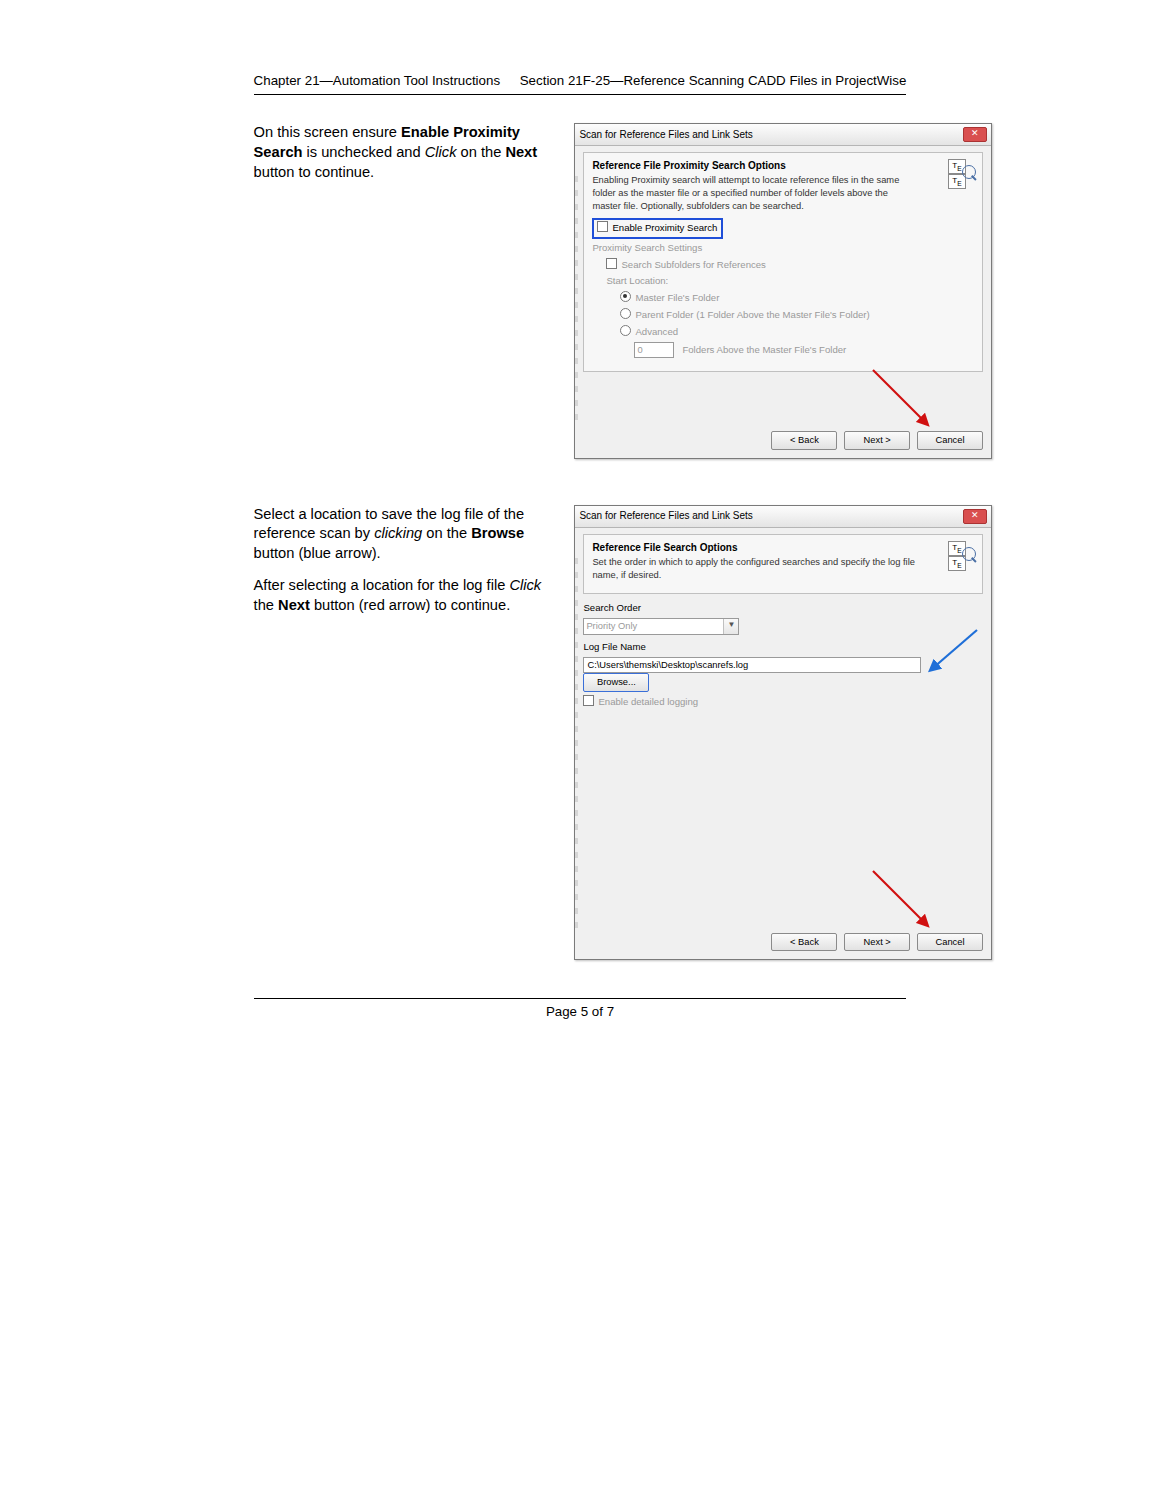Chapter 21—Automation Tool Instructions
Section 21F-25—Reference Scanning CADD Files in ProjectWise
On this screen ensure Enable Proximity Search is unchecked and Click on the Next button to continue.
Scan for Reference Files and Link Sets ✕
TE
TE
Reference File Proximity Search Options
Enabling Proximity search will attempt to locate reference files in the same folder as the master file or a specified number of folder levels above the master file. Optionally, subfolders can be searched.
Enable Proximity Search
Proximity Search Settings
Search Subfolders for References
Start Location:
Master File's Folder
Parent Folder (1 Folder Above the Master File's Folder)
Advanced
0 Folders Above the Master File's Folder
< Back Next > Cancel
Select a location to save the log file of the reference scan by clicking on the Browse button (blue arrow).
After selecting a location for the log file Click the Next button (red arrow) to continue.
Scan for Reference Files and Link Sets ✕
TE
TE
Reference File Search Options
Set the order in which to apply the configured searches and specify the log file name, if desired.
Search Order
Priority Only▼
Log File Name
C:\Users\themski\Desktop\scanrefs.log Browse...
Enable detailed logging
< Back Next > Cancel
Page 5 of 7